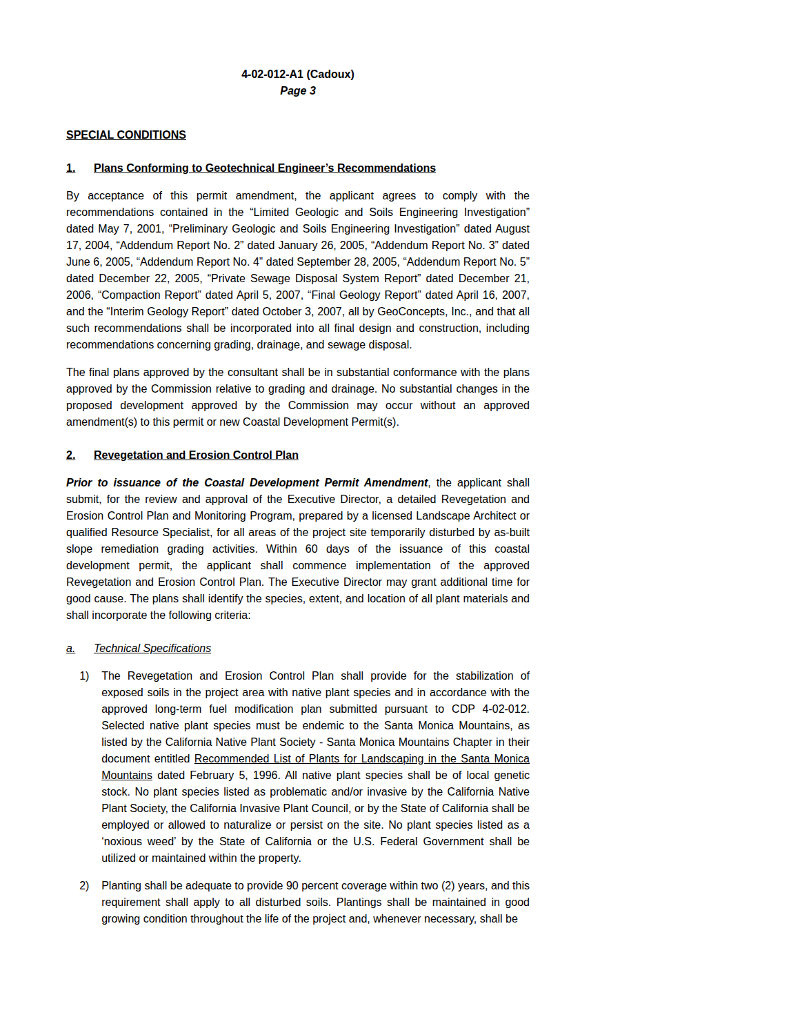4-02-012-A1 (Cadoux) Page 3
SPECIAL CONDITIONS
1. Plans Conforming to Geotechnical Engineer’s Recommendations
By acceptance of this permit amendment, the applicant agrees to comply with the recommendations contained in the “Limited Geologic and Soils Engineering Investigation” dated May 7, 2001, “Preliminary Geologic and Soils Engineering Investigation” dated August 17, 2004, “Addendum Report No. 2” dated January 26, 2005, “Addendum Report No. 3” dated June 6, 2005, “Addendum Report No. 4” dated September 28, 2005, “Addendum Report No. 5” dated December 22, 2005, “Private Sewage Disposal System Report” dated December 21, 2006, “Compaction Report” dated April 5, 2007, “Final Geology Report” dated April 16, 2007, and the “Interim Geology Report” dated October 3, 2007, all by GeoConcepts, Inc., and that all such recommendations shall be incorporated into all final design and construction, including recommendations concerning grading, drainage, and sewage disposal.
The final plans approved by the consultant shall be in substantial conformance with the plans approved by the Commission relative to grading and drainage. No substantial changes in the proposed development approved by the Commission may occur without an approved amendment(s) to this permit or new Coastal Development Permit(s).
2. Revegetation and Erosion Control Plan
Prior to issuance of the Coastal Development Permit Amendment, the applicant shall submit, for the review and approval of the Executive Director, a detailed Revegetation and Erosion Control Plan and Monitoring Program, prepared by a licensed Landscape Architect or qualified Resource Specialist, for all areas of the project site temporarily disturbed by as-built slope remediation grading activities. Within 60 days of the issuance of this coastal development permit, the applicant shall commence implementation of the approved Revegetation and Erosion Control Plan. The Executive Director may grant additional time for good cause. The plans shall identify the species, extent, and location of all plant materials and shall incorporate the following criteria:
a. Technical Specifications
1) The Revegetation and Erosion Control Plan shall provide for the stabilization of exposed soils in the project area with native plant species and in accordance with the approved long-term fuel modification plan submitted pursuant to CDP 4-02-012. Selected native plant species must be endemic to the Santa Monica Mountains, as listed by the California Native Plant Society - Santa Monica Mountains Chapter in their document entitled Recommended List of Plants for Landscaping in the Santa Monica Mountains dated February 5, 1996. All native plant species shall be of local genetic stock. No plant species listed as problematic and/or invasive by the California Native Plant Society, the California Invasive Plant Council, or by the State of California shall be employed or allowed to naturalize or persist on the site. No plant species listed as a ‘noxious weed’ by the State of California or the U.S. Federal Government shall be utilized or maintained within the property.
2) Planting shall be adequate to provide 90 percent coverage within two (2) years, and this requirement shall apply to all disturbed soils. Plantings shall be maintained in good growing condition throughout the life of the project and, whenever necessary, shall be